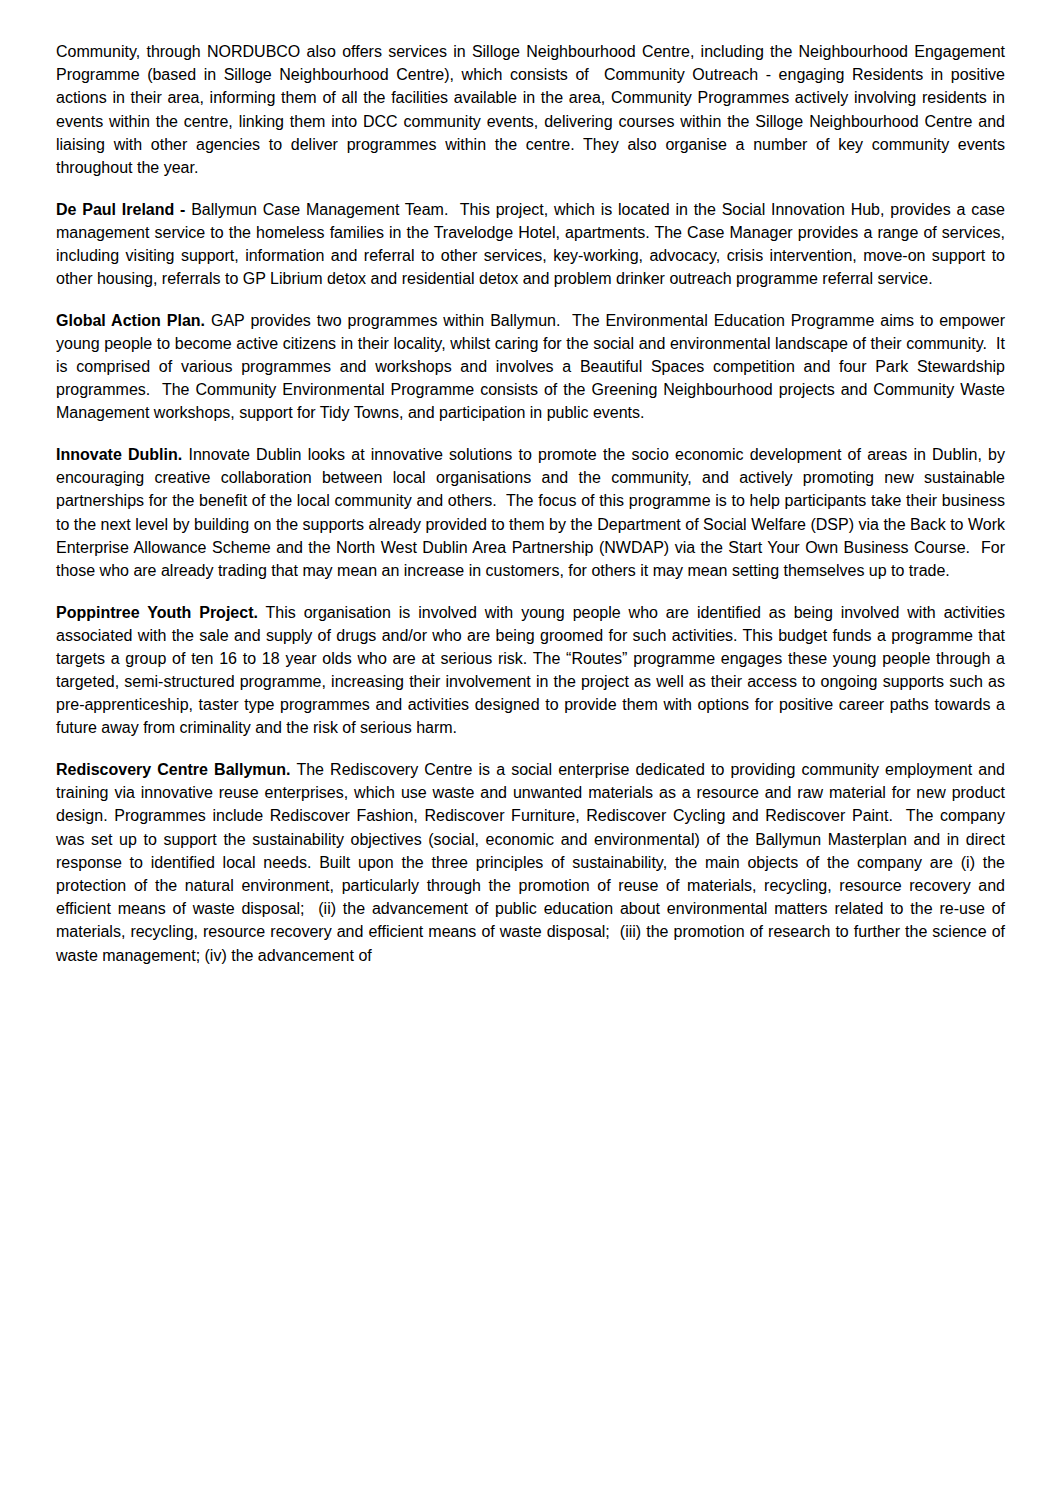Community, through NORDUBCO also offers services in Silloge Neighbourhood Centre, including the Neighbourhood Engagement Programme (based in Silloge Neighbourhood Centre), which consists of Community Outreach - engaging Residents in positive actions in their area, informing them of all the facilities available in the area, Community Programmes actively involving residents in events within the centre, linking them into DCC community events, delivering courses within the Silloge Neighbourhood Centre and liaising with other agencies to deliver programmes within the centre. They also organise a number of key community events throughout the year.
De Paul Ireland - Ballymun Case Management Team. This project, which is located in the Social Innovation Hub, provides a case management service to the homeless families in the Travelodge Hotel, apartments. The Case Manager provides a range of services, including visiting support, information and referral to other services, key-working, advocacy, crisis intervention, move-on support to other housing, referrals to GP Librium detox and residential detox and problem drinker outreach programme referral service.
Global Action Plan. GAP provides two programmes within Ballymun. The Environmental Education Programme aims to empower young people to become active citizens in their locality, whilst caring for the social and environmental landscape of their community. It is comprised of various programmes and workshops and involves a Beautiful Spaces competition and four Park Stewardship programmes. The Community Environmental Programme consists of the Greening Neighbourhood projects and Community Waste Management workshops, support for Tidy Towns, and participation in public events.
Innovate Dublin. Innovate Dublin looks at innovative solutions to promote the socio economic development of areas in Dublin, by encouraging creative collaboration between local organisations and the community, and actively promoting new sustainable partnerships for the benefit of the local community and others. The focus of this programme is to help participants take their business to the next level by building on the supports already provided to them by the Department of Social Welfare (DSP) via the Back to Work Enterprise Allowance Scheme and the North West Dublin Area Partnership (NWDAP) via the Start Your Own Business Course. For those who are already trading that may mean an increase in customers, for others it may mean setting themselves up to trade.
Poppintree Youth Project. This organisation is involved with young people who are identified as being involved with activities associated with the sale and supply of drugs and/or who are being groomed for such activities. This budget funds a programme that targets a group of ten 16 to 18 year olds who are at serious risk. The “Routes” programme engages these young people through a targeted, semi-structured programme, increasing their involvement in the project as well as their access to ongoing supports such as pre-apprenticeship, taster type programmes and activities designed to provide them with options for positive career paths towards a future away from criminality and the risk of serious harm.
Rediscovery Centre Ballymun. The Rediscovery Centre is a social enterprise dedicated to providing community employment and training via innovative reuse enterprises, which use waste and unwanted materials as a resource and raw material for new product design. Programmes include Rediscover Fashion, Rediscover Furniture, Rediscover Cycling and Rediscover Paint. The company was set up to support the sustainability objectives (social, economic and environmental) of the Ballymun Masterplan and in direct response to identified local needs. Built upon the three principles of sustainability, the main objects of the company are (i) the protection of the natural environment, particularly through the promotion of reuse of materials, recycling, resource recovery and efficient means of waste disposal; (ii) the advancement of public education about environmental matters related to the re-use of materials, recycling, resource recovery and efficient means of waste disposal; (iii) the promotion of research to further the science of waste management; (iv) the advancement of